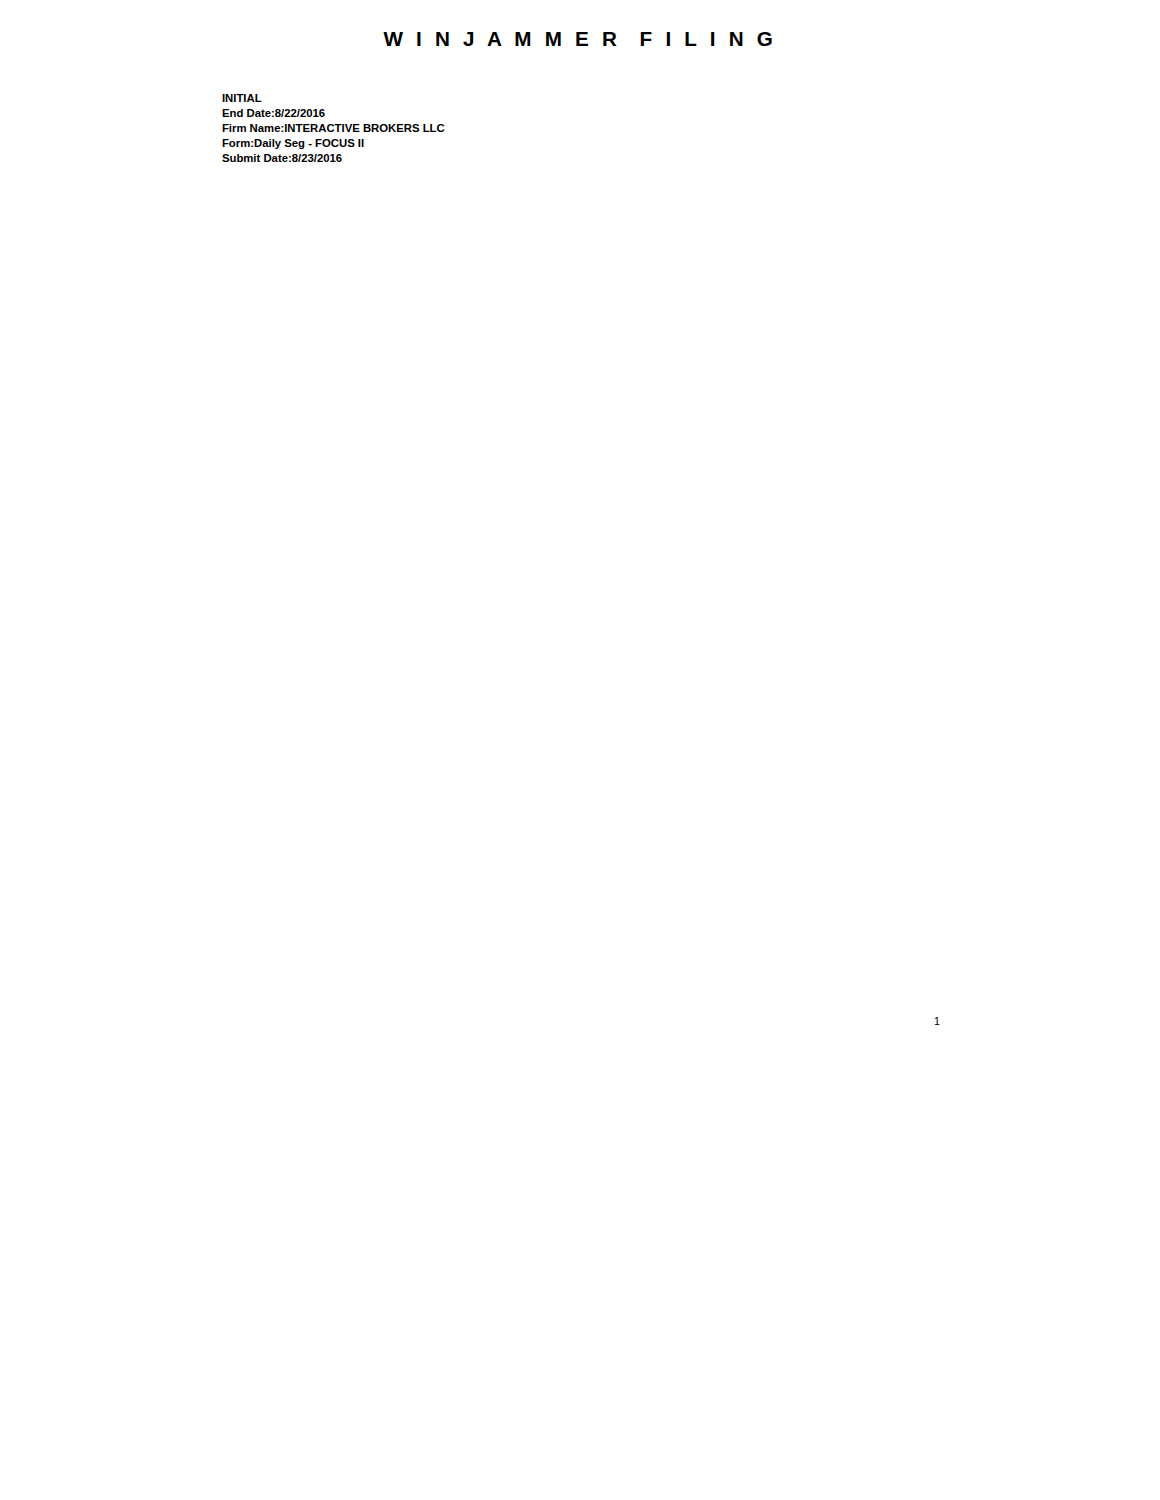W I N J A M M E R F I L I N G
INITIAL
End Date:8/22/2016
Firm Name:INTERACTIVE BROKERS LLC
Form:Daily Seg - FOCUS II
Submit Date:8/23/2016
1